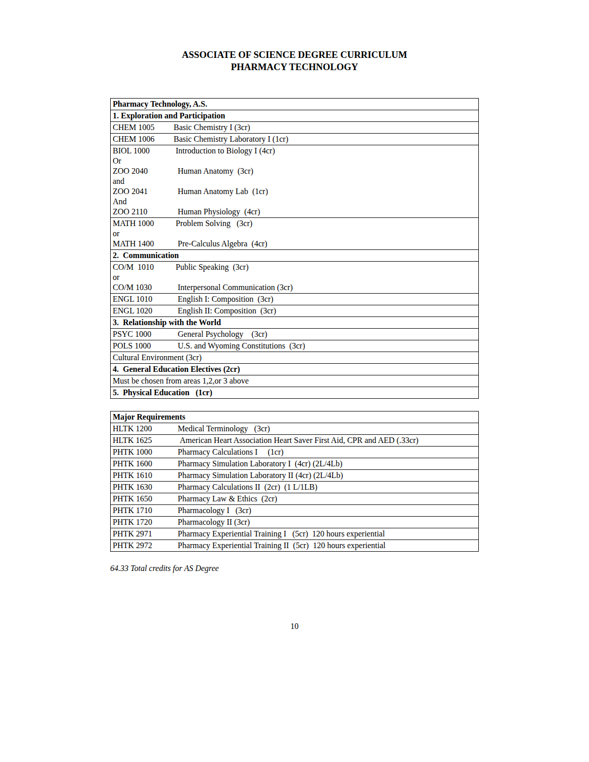ASSOCIATE OF SCIENCE DEGREE CURRICULUM
PHARMACY TECHNOLOGY
| Pharmacy Technology, A.S. |
| 1. Exploration and Participation |
| CHEM 1005 Basic Chemistry I (3cr) |
| CHEM 1006 Basic Chemistry Laboratory I (1cr) |
| BIOL 1000 Introduction to Biology I (4cr) Or ZOO 2040 Human Anatomy (3cr) and ZOO 2041 Human Anatomy Lab (1cr) And ZOO 2110 Human Physiology (4cr) |
| MATH 1000 Problem Solving (3cr) or MATH 1400 Pre-Calculus Algebra (4cr) |
| 2. Communication |
| CO/M 1010 Public Speaking (3cr) or CO/M 1030 Interpersonal Communication (3cr) |
| ENGL 1010 English I: Composition (3cr) |
| ENGL 1020 English II: Composition (3cr) |
| 3. Relationship with the World |
| PSYC 1000 General Psychology (3cr) |
| POLS 1000 U.S. and Wyoming Constitutions (3cr) |
| Cultural Environment (3cr) |
| 4. General Education Electives (2cr) |
| Must be chosen from areas 1,2,or 3 above |
| 5. Physical Education (1cr) |
| Major Requirements |
| HLTK 1200 Medical Terminology (3cr) |
| HLTK 1625 American Heart Association Heart Saver First Aid, CPR and AED (.33cr) |
| PHTK 1000 Pharmacy Calculations I (1cr) |
| PHTK 1600 Pharmacy Simulation Laboratory I (4cr) (2L/4Lb) |
| PHTK 1610 Pharmacy Simulation Laboratory II (4cr) (2L/4Lb) |
| PHTK 1630 Pharmacy Calculations II (2cr) (1 L/1LB) |
| PHTK 1650 Pharmacy Law & Ethics (2cr) |
| PHTK 1710 Pharmacology I (3cr) |
| PHTK 1720 Pharmacology II (3cr) |
| PHTK 2971 Pharmacy Experiential Training I (5cr) 120 hours experiential |
| PHTK 2972 Pharmacy Experiential Training II (5cr) 120 hours experiential |
64.33 Total credits for AS Degree
10